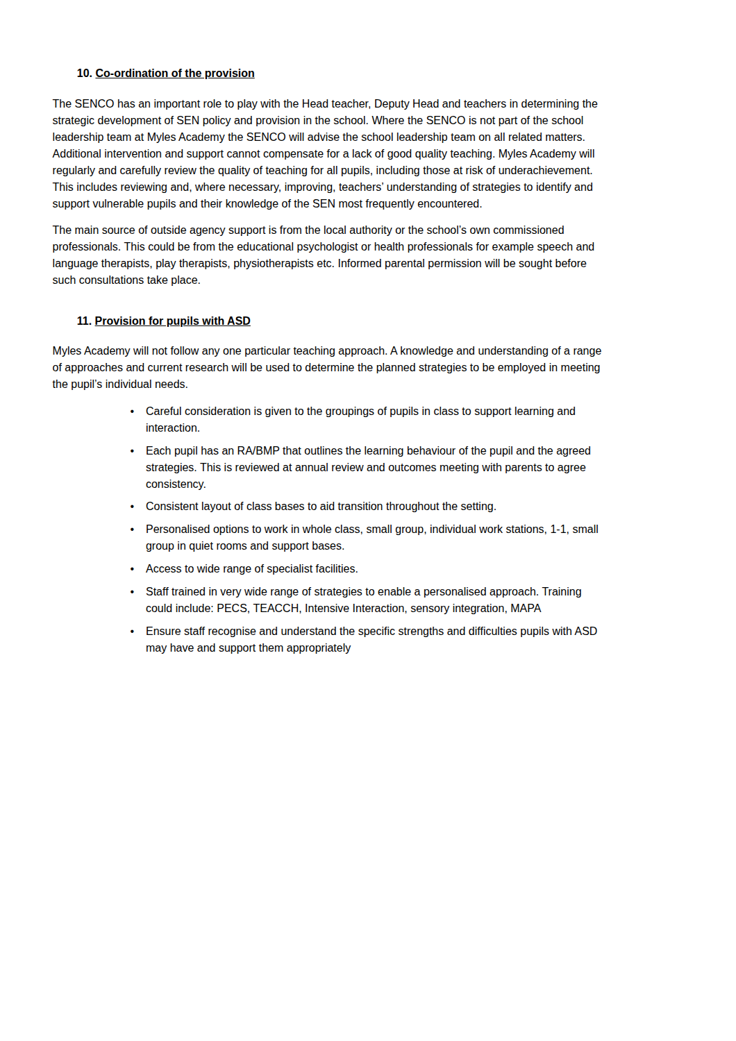10. Co-ordination of the provision
The SENCO has an important role to play with the Head teacher, Deputy Head and teachers in determining the strategic development of SEN policy and provision in the school. Where the SENCO is not part of the school leadership team at Myles Academy the SENCO will advise the school leadership team on all related matters. Additional intervention and support cannot compensate for a lack of good quality teaching. Myles Academy will regularly and carefully review the quality of teaching for all pupils, including those at risk of underachievement. This includes reviewing and, where necessary, improving, teachers’ understanding of strategies to identify and support vulnerable pupils and their knowledge of the SEN most frequently encountered.
The main source of outside agency support is from the local authority or the school’s own commissioned professionals. This could be from the educational psychologist or health professionals for example speech and language therapists, play therapists, physiotherapists etc. Informed parental permission will be sought before such consultations take place.
11. Provision for pupils with ASD
Myles Academy will not follow any one particular teaching approach. A knowledge and understanding of a range of approaches and current research will be used to determine the planned strategies to be employed in meeting the pupil’s individual needs.
Careful consideration is given to the groupings of pupils in class to support learning and interaction.
Each pupil has an RA/BMP that outlines the learning behaviour of the pupil and the agreed strategies. This is reviewed at annual review and outcomes meeting with parents to agree consistency.
Consistent layout of class bases to aid transition throughout the setting.
Personalised options to work in whole class, small group, individual work stations, 1-1, small group in quiet rooms and support bases.
Access to wide range of specialist facilities.
Staff trained in very wide range of strategies to enable a personalised approach. Training could include: PECS, TEACCH, Intensive Interaction, sensory integration, MAPA
Ensure staff recognise and understand the specific strengths and difficulties pupils with ASD may have and support them appropriately